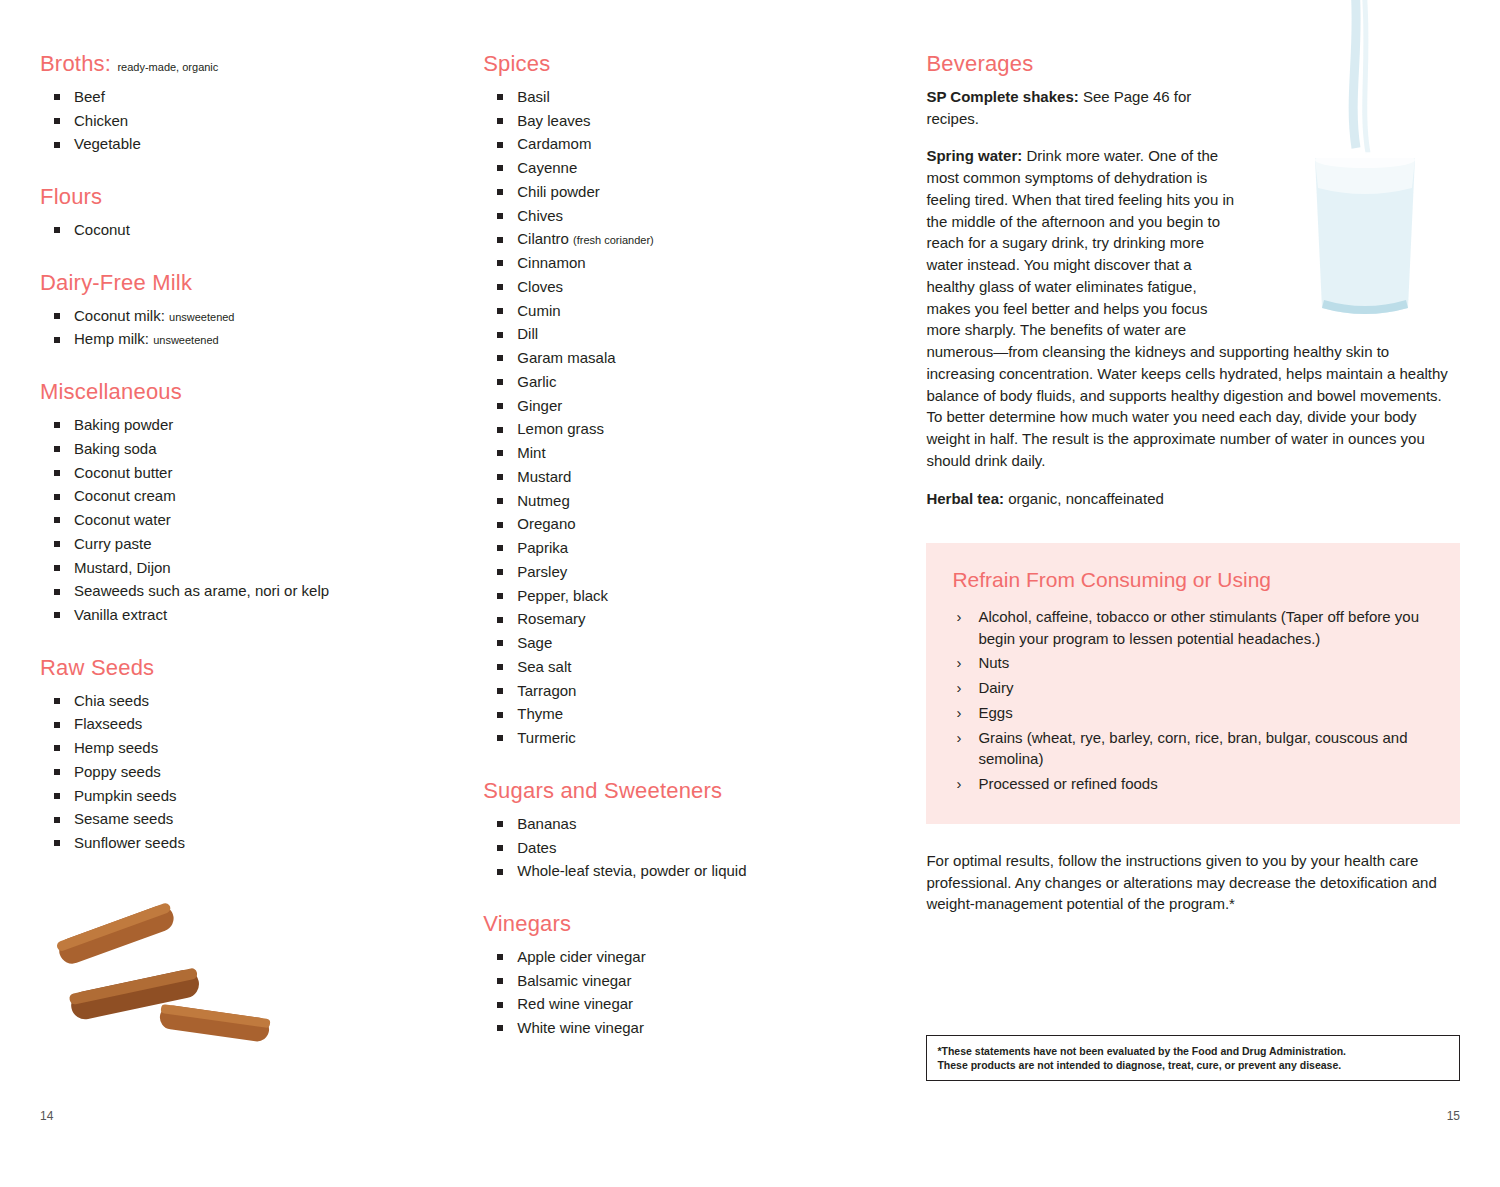Broths: ready-made, organic
Beef
Chicken
Vegetable
Flours
Coconut
Dairy-Free Milk
Coconut milk: unsweetened
Hemp milk: unsweetened
Miscellaneous
Baking powder
Baking soda
Coconut butter
Coconut cream
Coconut water
Curry paste
Mustard, Dijon
Seaweeds such as arame, nori or kelp
Vanilla extract
Raw Seeds
Chia seeds
Flaxseeds
Hemp seeds
Poppy seeds
Pumpkin seeds
Sesame seeds
Sunflower seeds
Spices
Basil
Bay leaves
Cardamom
Cayenne
Chili powder
Chives
Cilantro (fresh coriander)
Cinnamon
Cloves
Cumin
Dill
Garam masala
Garlic
Ginger
Lemon grass
Mint
Mustard
Nutmeg
Oregano
Paprika
Parsley
Pepper, black
Rosemary
Sage
Sea salt
Tarragon
Thyme
Turmeric
Sugars and Sweeteners
Bananas
Dates
Whole-leaf stevia, powder or liquid
Vinegars
Apple cider vinegar
Balsamic vinegar
Red wine vinegar
White wine vinegar
Beverages
SP Complete shakes: See Page 46 for recipes.
Spring water: Drink more water. One of the most common symptoms of dehydration is feeling tired. When that tired feeling hits you in the middle of the afternoon and you begin to reach for a sugary drink, try drinking more water instead. You might discover that a healthy glass of water eliminates fatigue, makes you feel better and helps you focus more sharply. The benefits of water are numerous—from cleansing the kidneys and supporting healthy skin to increasing concentration. Water keeps cells hydrated, helps maintain a healthy balance of body fluids, and supports healthy digestion and bowel movements. To better determine how much water you need each day, divide your body weight in half. The result is the approximate number of water in ounces you should drink daily.
Herbal tea: organic, noncaffeinated
Refrain From Consuming or Using
Alcohol, caffeine, tobacco or other stimulants (Taper off before you begin your program to lessen potential headaches.)
Nuts
Dairy
Eggs
Grains (wheat, rye, barley, corn, rice, bran, bulgar, couscous and semolina)
Processed or refined foods
For optimal results, follow the instructions given to you by your health care professional. Any changes or alterations may decrease the detoxification and weight-management potential of the program.*
*These statements have not been evaluated by the Food and Drug Administration.
These products are not intended to diagnose, treat, cure, or prevent any disease.
14
15